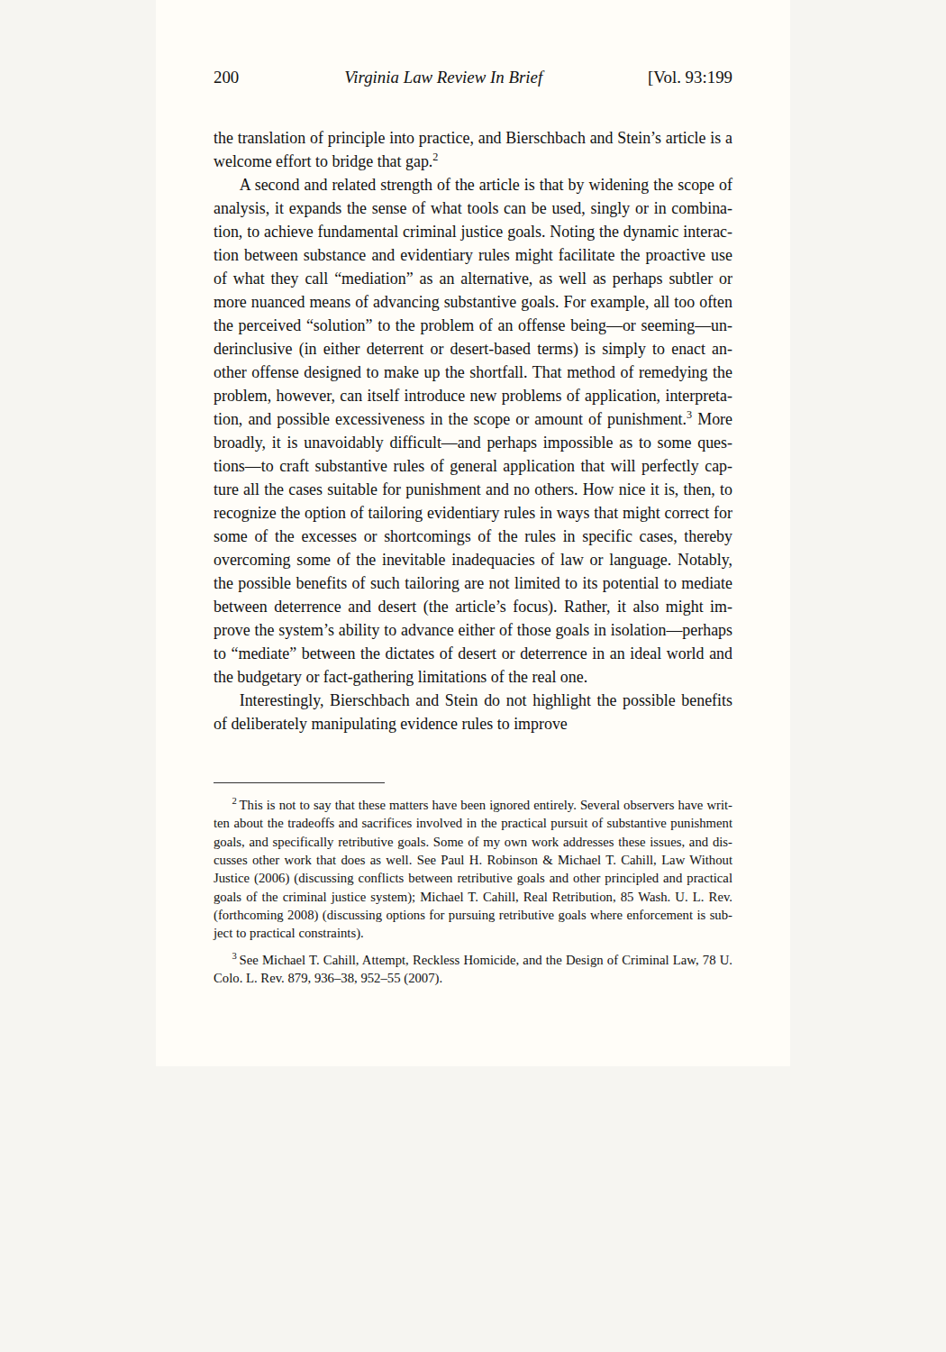200 Virginia Law Review In Brief [Vol. 93:199
the translation of principle into practice, and Bierschbach and Stein’s article is a welcome effort to bridge that gap.2
A second and related strength of the article is that by widening the scope of analysis, it expands the sense of what tools can be used, singly or in combination, to achieve fundamental criminal justice goals. Noting the dynamic interaction between substance and evidentiary rules might facilitate the proactive use of what they call “mediation” as an alternative, as well as perhaps subtler or more nuanced means of advancing substantive goals. For example, all too often the perceived “solution” to the problem of an offense being—or seeming—underinclusive (in either deterrent or desert-based terms) is simply to enact another offense designed to make up the shortfall. That method of remedying the problem, however, can itself introduce new problems of application, interpretation, and possible excessiveness in the scope or amount of punishment.3 More broadly, it is unavoidably difficult—and perhaps impossible as to some questions—to craft substantive rules of general application that will perfectly capture all the cases suitable for punishment and no others. How nice it is, then, to recognize the option of tailoring evidentiary rules in ways that might correct for some of the excesses or shortcomings of the rules in specific cases, thereby overcoming some of the inevitable inadequacies of law or language. Notably, the possible benefits of such tailoring are not limited to its potential to mediate between deterrence and desert (the article’s focus). Rather, it also might improve the system’s ability to advance either of those goals in isolation—perhaps to “mediate” between the dictates of desert or deterrence in an ideal world and the budgetary or fact-gathering limitations of the real one.
Interestingly, Bierschbach and Stein do not highlight the possible benefits of deliberately manipulating evidence rules to improve
2 This is not to say that these matters have been ignored entirely. Several observers have written about the tradeoffs and sacrifices involved in the practical pursuit of substantive punishment goals, and specifically retributive goals. Some of my own work addresses these issues, and discusses other work that does as well. See Paul H. Robinson & Michael T. Cahill, Law Without Justice (2006) (discussing conflicts between retributive goals and other principled and practical goals of the criminal justice system); Michael T. Cahill, Real Retribution, 85 Wash. U. L. Rev. (forthcoming 2008) (discussing options for pursuing retributive goals where enforcement is subject to practical constraints).
3 See Michael T. Cahill, Attempt, Reckless Homicide, and the Design of Criminal Law, 78 U. Colo. L. Rev. 879, 936–38, 952–55 (2007).